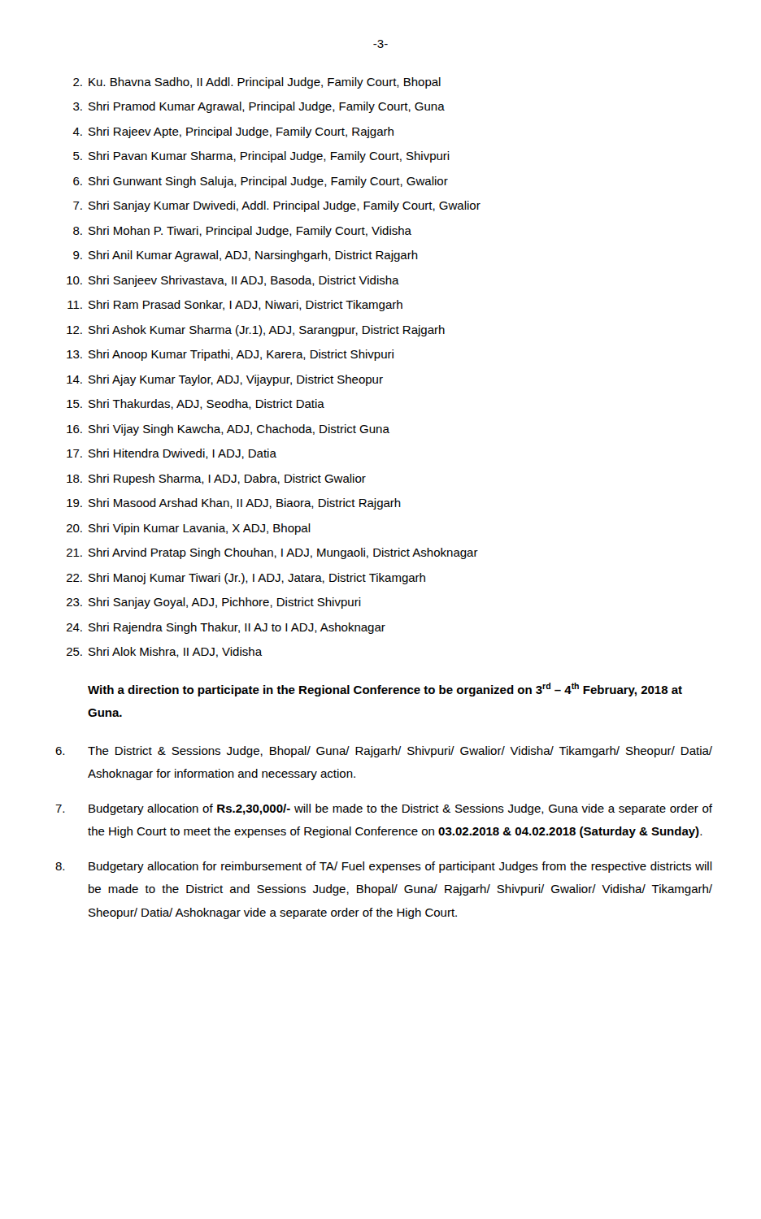-3-
Ku. Bhavna Sadho, II Addl. Principal Judge, Family Court, Bhopal
Shri Pramod Kumar Agrawal, Principal Judge, Family Court, Guna
Shri Rajeev Apte, Principal Judge, Family Court, Rajgarh
Shri Pavan Kumar Sharma, Principal Judge, Family Court, Shivpuri
Shri Gunwant Singh Saluja, Principal Judge, Family Court, Gwalior
Shri Sanjay Kumar Dwivedi, Addl. Principal Judge, Family Court, Gwalior
Shri Mohan P. Tiwari, Principal Judge, Family Court, Vidisha
Shri Anil Kumar Agrawal, ADJ, Narsinghgarh, District Rajgarh
Shri Sanjeev Shrivastava, II ADJ, Basoda, District Vidisha
Shri Ram Prasad Sonkar, I ADJ, Niwari, District Tikamgarh
Shri Ashok Kumar Sharma (Jr.1), ADJ, Sarangpur, District Rajgarh
Shri Anoop Kumar Tripathi, ADJ, Karera, District Shivpuri
Shri Ajay Kumar Taylor, ADJ, Vijaypur, District Sheopur
Shri Thakurdas, ADJ, Seodha, District Datia
Shri Vijay Singh Kawcha, ADJ, Chachoda, District Guna
Shri Hitendra Dwivedi, I ADJ, Datia
Shri Rupesh Sharma, I ADJ, Dabra, District Gwalior
Shri Masood Arshad Khan, II ADJ, Biaora, District Rajgarh
Shri Vipin Kumar Lavania, X ADJ, Bhopal
Shri Arvind Pratap Singh Chouhan, I ADJ, Mungaoli, District Ashoknagar
Shri Manoj Kumar Tiwari (Jr.), I ADJ, Jatara, District Tikamgarh
Shri Sanjay Goyal, ADJ, Pichhore, District Shivpuri
Shri Rajendra Singh Thakur, II AJ to I ADJ, Ashoknagar
Shri Alok Mishra, II ADJ, Vidisha
With a direction to participate in the Regional Conference to be organized on 3rd – 4th February, 2018 at Guna.
The District & Sessions Judge, Bhopal/ Guna/ Rajgarh/ Shivpuri/ Gwalior/ Vidisha/ Tikamgarh/ Sheopur/ Datia/ Ashoknagar for information and necessary action.
Budgetary allocation of Rs.2,30,000/- will be made to the District & Sessions Judge, Guna vide a separate order of the High Court to meet the expenses of Regional Conference on 03.02.2018 & 04.02.2018 (Saturday & Sunday).
Budgetary allocation for reimbursement of TA/ Fuel expenses of participant Judges from the respective districts will be made to the District and Sessions Judge, Bhopal/ Guna/ Rajgarh/ Shivpuri/ Gwalior/ Vidisha/ Tikamgarh/ Sheopur/ Datia/ Ashoknagar vide a separate order of the High Court.